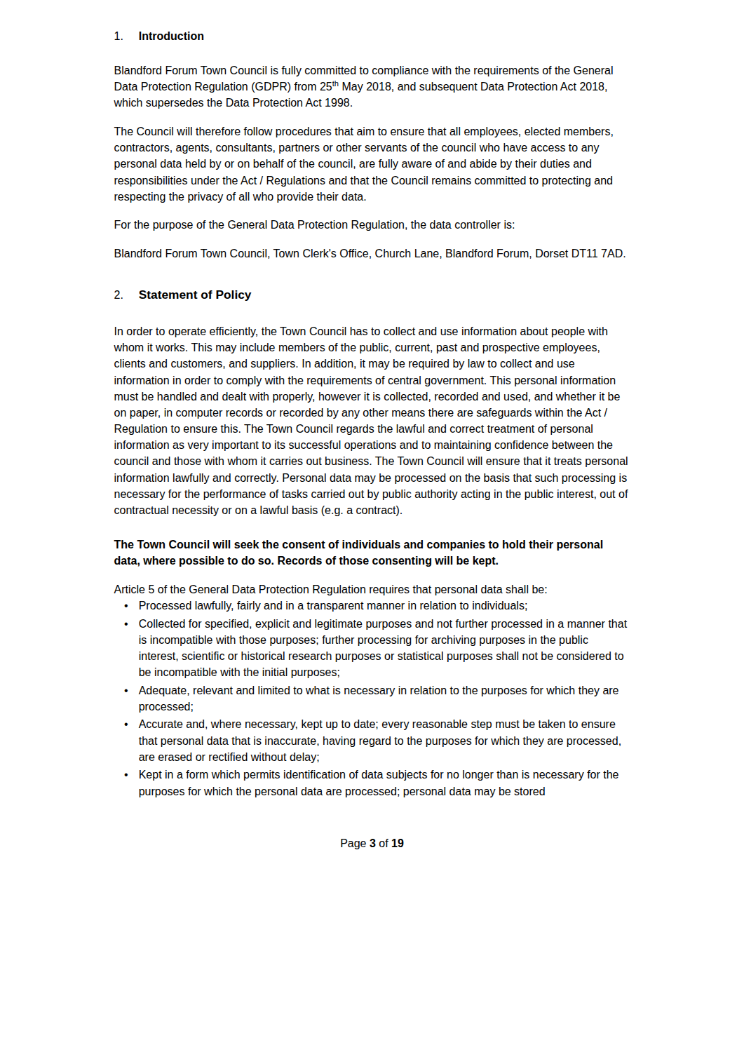1. Introduction
Blandford Forum Town Council is fully committed to compliance with the requirements of the General Data Protection Regulation (GDPR) from 25th May 2018, and subsequent Data Protection Act 2018, which supersedes the Data Protection Act 1998.
The Council will therefore follow procedures that aim to ensure that all employees, elected members, contractors, agents, consultants, partners or other servants of the council who have access to any personal data held by or on behalf of the council, are fully aware of and abide by their duties and responsibilities under the Act / Regulations and that the Council remains committed to protecting and respecting the privacy of all who provide their data.
For the purpose of the General Data Protection Regulation, the data controller is:
Blandford Forum Town Council, Town Clerk's Office, Church Lane, Blandford Forum, Dorset DT11 7AD.
2. Statement of Policy
In order to operate efficiently, the Town Council has to collect and use information about people with whom it works. This may include members of the public, current, past and prospective employees, clients and customers, and suppliers. In addition, it may be required by law to collect and use information in order to comply with the requirements of central government. This personal information must be handled and dealt with properly, however it is collected, recorded and used, and whether it be on paper, in computer records or recorded by any other means there are safeguards within the Act / Regulation to ensure this. The Town Council regards the lawful and correct treatment of personal information as very important to its successful operations and to maintaining confidence between the council and those with whom it carries out business. The Town Council will ensure that it treats personal information lawfully and correctly. Personal data may be processed on the basis that such processing is necessary for the performance of tasks carried out by public authority acting in the public interest, out of contractual necessity or on a lawful basis (e.g. a contract).
The Town Council will seek the consent of individuals and companies to hold their personal data, where possible to do so. Records of those consenting will be kept.
Article 5 of the General Data Protection Regulation requires that personal data shall be:
Processed lawfully, fairly and in a transparent manner in relation to individuals;
Collected for specified, explicit and legitimate purposes and not further processed in a manner that is incompatible with those purposes; further processing for archiving purposes in the public interest, scientific or historical research purposes or statistical purposes shall not be considered to be incompatible with the initial purposes;
Adequate, relevant and limited to what is necessary in relation to the purposes for which they are processed;
Accurate and, where necessary, kept up to date; every reasonable step must be taken to ensure that personal data that is inaccurate, having regard to the purposes for which they are processed, are erased or rectified without delay;
Kept in a form which permits identification of data subjects for no longer than is necessary for the purposes for which the personal data are processed; personal data may be stored
Page 3 of 19